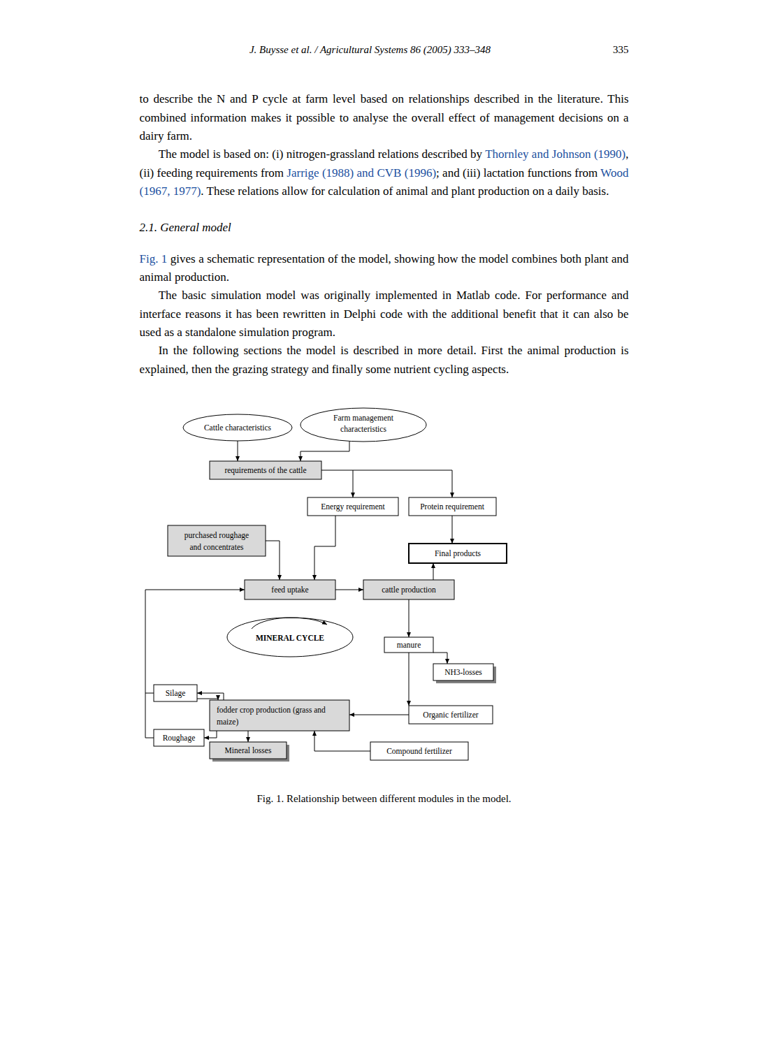J. Buysse et al. / Agricultural Systems 86 (2005) 333–348 335
to describe the N and P cycle at farm level based on relationships described in the literature. This combined information makes it possible to analyse the overall effect of management decisions on a dairy farm.
The model is based on: (i) nitrogen-grassland relations described by Thornley and Johnson (1990), (ii) feeding requirements from Jarrige (1988) and CVB (1996); and (iii) lactation functions from Wood (1967, 1977). These relations allow for calculation of animal and plant production on a daily basis.
2.1. General model
Fig. 1 gives a schematic representation of the model, showing how the model combines both plant and animal production.
The basic simulation model was originally implemented in Matlab code. For performance and interface reasons it has been rewritten in Delphi code with the additional benefit that it can also be used as a standalone simulation program.
In the following sections the model is described in more detail. First the animal production is explained, then the grazing strategy and finally some nutrient cycling aspects.
Cattle characteristics Farm management characteristics requirements of the cattle Energy requirement Protein requirement purchased roughage and concentrates Final products feed uptake cattle production MINERAL CYCLE manure NH3-losses Silage fodder crop production (grass and maize) Organic fertilizer Roughage Mineral losses Compound fertilizer
Fig. 1. Relationship between different modules in the model.